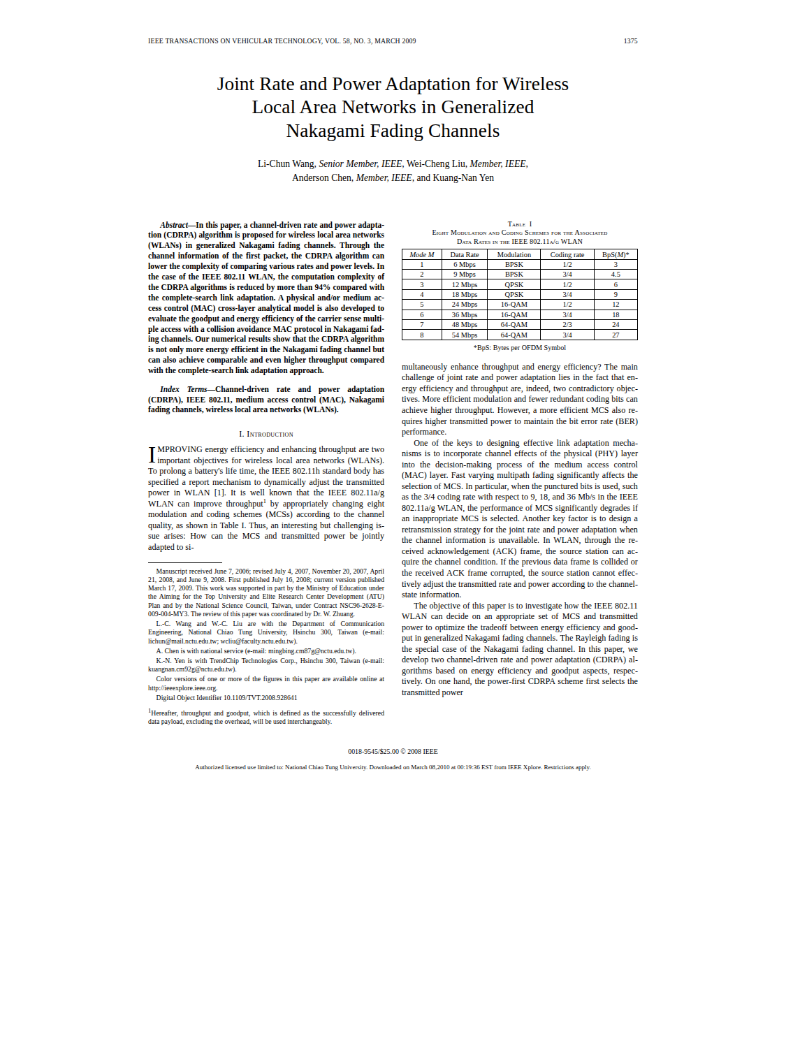IEEE TRANSACTIONS ON VEHICULAR TECHNOLOGY, VOL. 58, NO. 3, MARCH 2009
1375
Joint Rate and Power Adaptation for Wireless
Local Area Networks in Generalized
Nakagami Fading Channels
Li-Chun Wang, Senior Member, IEEE, Wei-Cheng Liu, Member, IEEE,
Anderson Chen, Member, IEEE, and Kuang-Nan Yen
Abstract—In this paper, a channel-driven rate and power adaptation (CDRPA) algorithm is proposed for wireless local area networks (WLANs) in generalized Nakagami fading channels. Through the channel information of the first packet, the CDRPA algorithm can lower the complexity of comparing various rates and power levels. In the case of the IEEE 802.11 WLAN, the computation complexity of the CDRPA algorithms is reduced by more than 94% compared with the complete-search link adaptation. A physical and/or medium access control (MAC) cross-layer analytical model is also developed to evaluate the goodput and energy efficiency of the carrier sense multiple access with a collision avoidance MAC protocol in Nakagami fading channels. Our numerical results show that the CDRPA algorithm is not only more energy efficient in the Nakagami fading channel but can also achieve comparable and even higher throughput compared with the complete-search link adaptation approach.
Index Terms—Channel-driven rate and power adaptation (CDRPA), IEEE 802.11, medium access control (MAC), Nakagami fading channels, wireless local area networks (WLANs).
I. Introduction
IMPROVING energy efficiency and enhancing throughput are two important objectives for wireless local area networks (WLANs). To prolong a battery's life time, the IEEE 802.11h standard body has specified a report mechanism to dynamically adjust the transmitted power in WLAN [1]. It is well known that the IEEE 802.11a/g WLAN can improve throughput1 by appropriately changing eight modulation and coding schemes (MCSs) according to the channel quality, as shown in Table I. Thus, an interesting but challenging issue arises: How can the MCS and transmitted power be jointly adapted to si-
Manuscript received June 7, 2006; revised July 4, 2007, November 20, 2007, April 21, 2008, and June 9, 2008. First published July 16, 2008; current version published March 17, 2009. This work was supported in part by the Ministry of Education under the Aiming for the Top University and Elite Research Center Development (ATU) Plan and by the National Science Council, Taiwan, under Contract NSC96-2628-E-009-004-MY3. The review of this paper was coordinated by Dr. W. Zhuang.
L.-C. Wang and W.-C. Liu are with the Department of Communication Engineering, National Chiao Tung University, Hsinchu 300, Taiwan (e-mail: lichun@mail.nctu.edu.tw; wcliu@faculty.nctu.edu.tw).
A. Chen is with national service (e-mail: mingbing.cm87g@nctu.edu.tw).
K.-N. Yen is with TrendChip Technologies Corp., Hsinchu 300, Taiwan (e-mail: kuangnan.cm92g@nctu.edu.tw).
Color versions of one or more of the figures in this paper are available online at http://ieeexplore.ieee.org.
Digital Object Identifier 10.1109/TVT.2008.928641
1Hereafter, throughput and goodput, which is defined as the successfully delivered data payload, excluding the overhead, will be used interchangeably.
Table I Eight Modulation and Coding Schemes for the Associated
Data Rates in the IEEE 802.11a/g WLAN
| Mode M | Data Rate | Modulation | Coding rate | BpS( M )* |
| --- | --- | --- | --- | --- |
| 1 | 6 Mbps | BPSK | 1/2 | 3 |
| 2 | 9 Mbps | BPSK | 3/4 | 4.5 |
| 3 | 12 Mbps | QPSK | 1/2 | 6 |
| 4 | 18 Mbps | QPSK | 3/4 | 9 |
| 5 | 24 Mbps | 16-QAM | 1/2 | 12 |
| 6 | 36 Mbps | 16-QAM | 3/4 | 18 |
| 7 | 48 Mbps | 64-QAM | 2/3 | 24 |
| 8 | 54 Mbps | 64-QAM | 3/4 | 27 |
*BpS: Bytes per OFDM Symbol
multaneously enhance throughput and energy efficiency? The main challenge of joint rate and power adaptation lies in the fact that energy efficiency and throughput are, indeed, two contradictory objectives. More efficient modulation and fewer redundant coding bits can achieve higher throughput. However, a more efficient MCS also requires higher transmitted power to maintain the bit error rate (BER) performance.
One of the keys to designing effective link adaptation mechanisms is to incorporate channel effects of the physical (PHY) layer into the decision-making process of the medium access control (MAC) layer. Fast varying multipath fading significantly affects the selection of MCS. In particular, when the punctured bits is used, such as the 3/4 coding rate with respect to 9, 18, and 36 Mb/s in the IEEE 802.11a/g WLAN, the performance of MCS significantly degrades if an inappropriate MCS is selected. Another key factor is to design a retransmission strategy for the joint rate and power adaptation when the channel information is unavailable. In WLAN, through the received acknowledgement (ACK) frame, the source station can acquire the channel condition. If the previous data frame is collided or the received ACK frame corrupted, the source station cannot effectively adjust the transmitted rate and power according to the channel-state information.
The objective of this paper is to investigate how the IEEE 802.11 WLAN can decide on an appropriate set of MCS and transmitted power to optimize the tradeoff between energy efficiency and goodput in generalized Nakagami fading channels. The Rayleigh fading is the special case of the Nakagami fading channel. In this paper, we develop two channel-driven rate and power adaptation (CDRPA) algorithms based on energy efficiency and goodput aspects, respectively. On one hand, the power-first CDRPA scheme first selects the transmitted power
0018-9545/$25.00 © 2008 IEEE
Authorized licensed use limited to: National Chiao Tung University. Downloaded on March 08,2010 at 00:19:36 EST from IEEE Xplore. Restrictions apply.